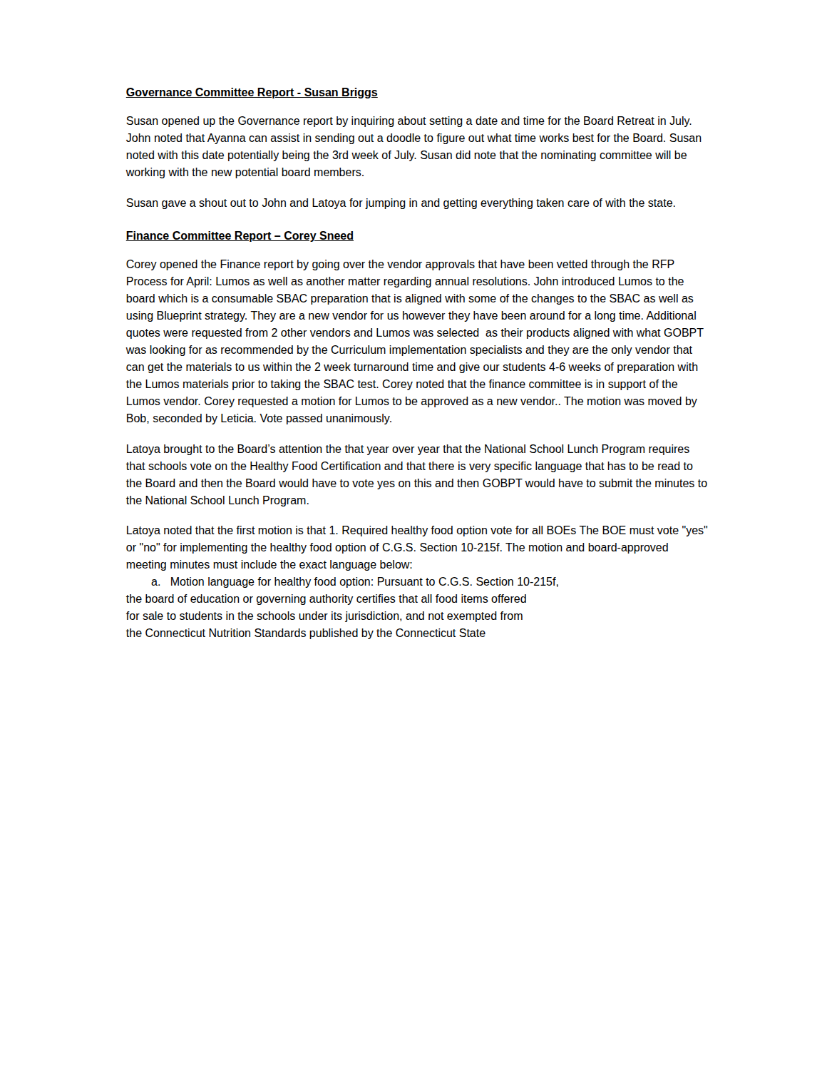Governance Committee Report - Susan Briggs
Susan opened up the Governance report by inquiring about setting a date and time for the Board Retreat in July. John noted that Ayanna can assist in sending out a doodle to figure out what time works best for the Board. Susan noted with this date potentially being the 3rd week of July. Susan did note that the nominating committee will be working with the new potential board members.
Susan gave a shout out to John and Latoya for jumping in and getting everything taken care of with the state.
Finance Committee Report – Corey Sneed
Corey opened the Finance report by going over the vendor approvals that have been vetted through the RFP Process for April: Lumos as well as another matter regarding annual resolutions. John introduced Lumos to the board which is a consumable SBAC preparation that is aligned with some of the changes to the SBAC as well as using Blueprint strategy. They are a new vendor for us however they have been around for a long time. Additional quotes were requested from 2 other vendors and Lumos was selected as their products aligned with what GOBPT was looking for as recommended by the Curriculum implementation specialists and they are the only vendor that can get the materials to us within the 2 week turnaround time and give our students 4-6 weeks of preparation with the Lumos materials prior to taking the SBAC test. Corey noted that the finance committee is in support of the Lumos vendor. Corey requested a motion for Lumos to be approved as a new vendor.. The motion was moved by Bob, seconded by Leticia. Vote passed unanimously.
Latoya brought to the Board’s attention the that year over year that the National School Lunch Program requires that schools vote on the Healthy Food Certification and that there is very specific language that has to be read to the Board and then the Board would have to vote yes on this and then GOBPT would have to submit the minutes to the National School Lunch Program.
Latoya noted that the first motion is that 1. Required healthy food option vote for all BOEs The BOE must vote "yes" or "no" for implementing the healthy food option of C.G.S. Section 10-215f. The motion and board-approved meeting minutes must include the exact language below:
a. Motion language for healthy food option: Pursuant to C.G.S. Section 10-215f,
the board of education or governing authority certifies that all food items offered
for sale to students in the schools under its jurisdiction, and not exempted from
the Connecticut Nutrition Standards published by the Connecticut State